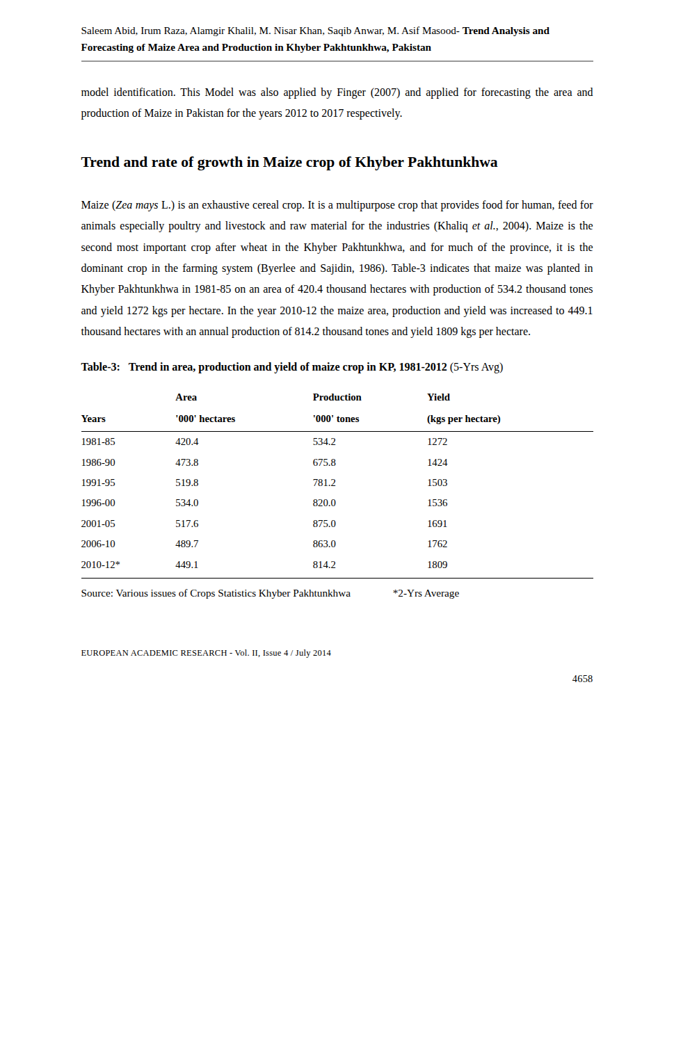Saleem Abid, Irum Raza, Alamgir Khalil, M. Nisar Khan, Saqib Anwar, M. Asif Masood- Trend Analysis and Forecasting of Maize Area and Production in Khyber Pakhtunkhwa, Pakistan
model identification. This Model was also applied by Finger (2007) and applied for forecasting the area and production of Maize in Pakistan for the years 2012 to 2017 respectively.
Trend and rate of growth in Maize crop of Khyber Pakhtunkhwa
Maize (Zea mays L.) is an exhaustive cereal crop. It is a multipurpose crop that provides food for human, feed for animals especially poultry and livestock and raw material for the industries (Khaliq et al., 2004). Maize is the second most important crop after wheat in the Khyber Pakhtunkhwa, and for much of the province, it is the dominant crop in the farming system (Byerlee and Sajidin, 1986). Table-3 indicates that maize was planted in Khyber Pakhtunkhwa in 1981-85 on an area of 420.4 thousand hectares with production of 534.2 thousand tones and yield 1272 kgs per hectare. In the year 2010-12 the maize area, production and yield was increased to 449.1 thousand hectares with an annual production of 814.2 thousand tones and yield 1809 kgs per hectare.
Table-3: Trend in area, production and yield of maize crop in KP, 1981-2012 (5-Yrs Avg)
| | Area | Production | Yield |
| --- | --- | --- | --- |
| Years | '000' hectares | '000' tones | (kgs per hectare) |
| 1981-85 | 420.4 | 534.2 | 1272 |
| 1986-90 | 473.8 | 675.8 | 1424 |
| 1991-95 | 519.8 | 781.2 | 1503 |
| 1996-00 | 534.0 | 820.0 | 1536 |
| 2001-05 | 517.6 | 875.0 | 1691 |
| 2006-10 | 489.7 | 863.0 | 1762 |
| 2010-12* | 449.1 | 814.2 | 1809 |
Source: Various issues of Crops Statistics Khyber Pakhtunkhwa *2-Yrs Average
EUROPEAN ACADEMIC RESEARCH - Vol. II, Issue 4 / July 2014
4658